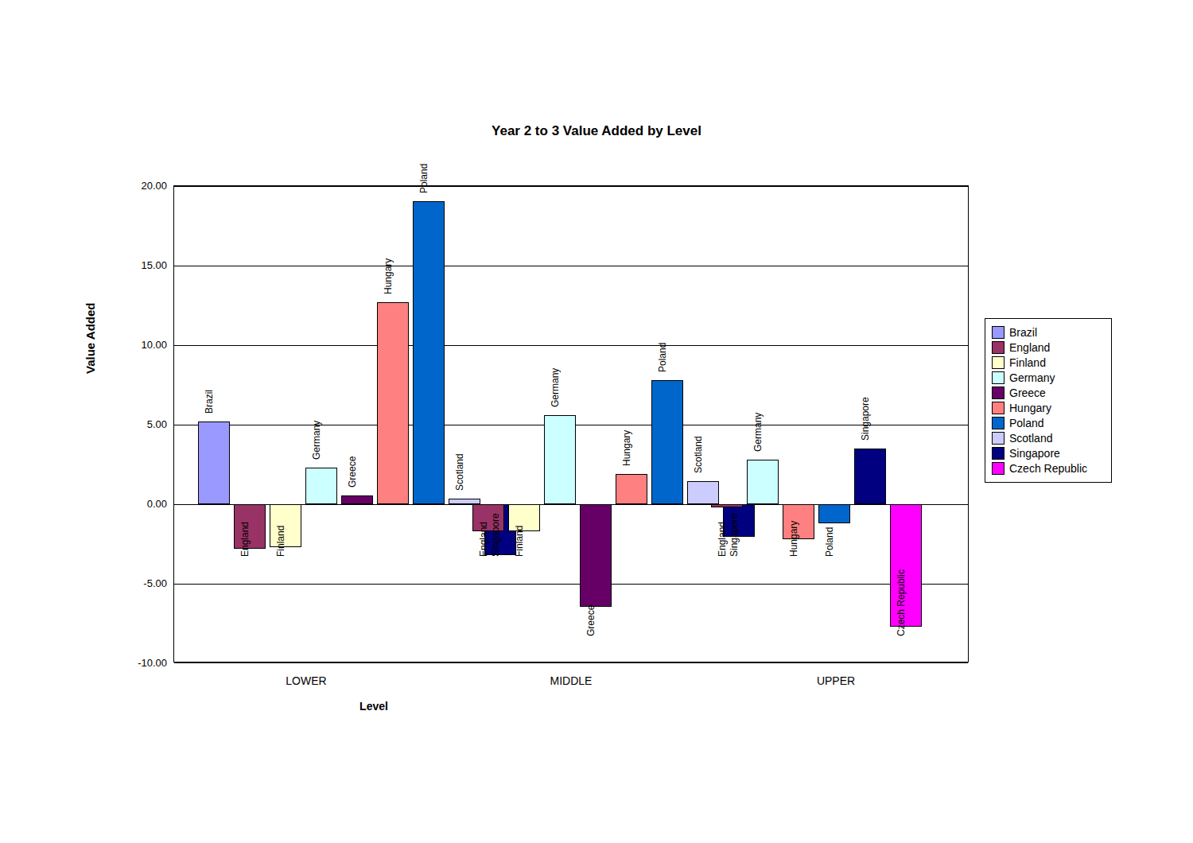Year 2 to 3 Value Added by Level
Value Added
20.00
15.00
10.00
5.00
0.00
-5.00
-10.00
Brazil
England
Finland
Germany
Greece
Hungary
Poland
Scotland
Singapore
England
Finland
Germany
Greece
Hungary
Poland
Scotland
Singapore
England
Germany
Hungary
Poland
Singapore
Czech Republic
LOWER
MIDDLE
UPPER
Level
Brazil
England
Finland
Germany
Greece
Hungary
Poland
Scotland
Singapore
Czech Republic